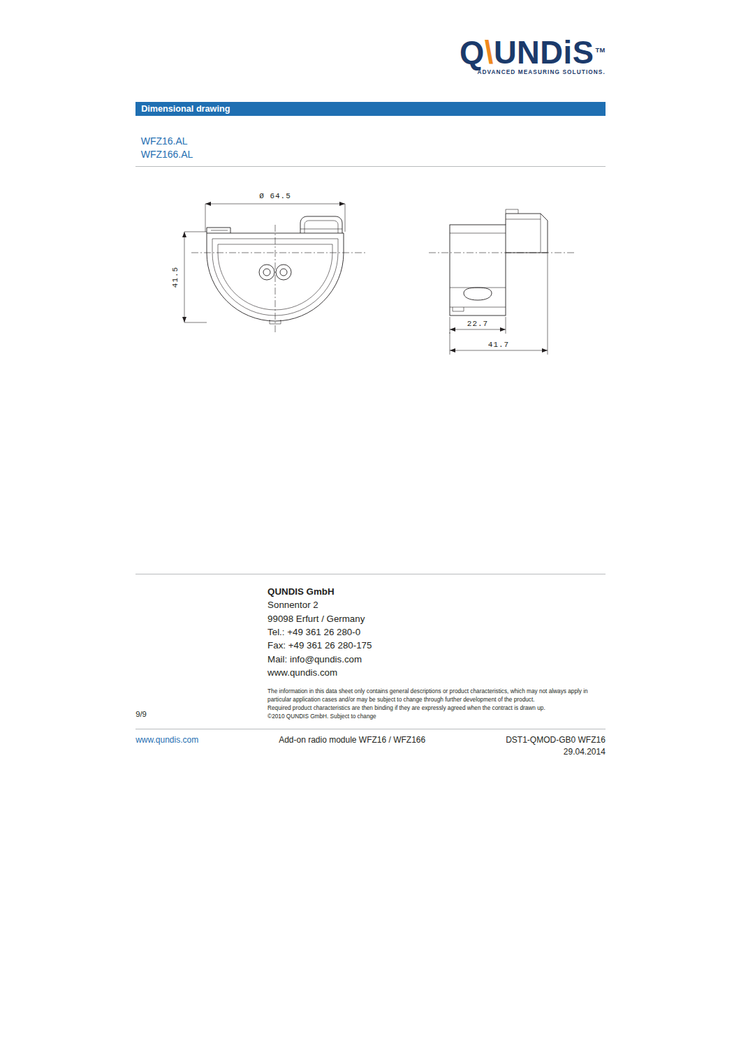Q\UNDiSTM
ADVANCED MEASURING SOLUTIONS.
Dimensional drawing
WFZ16.AL
WFZ166.AL
Ø 64.5 41.5 22.7 41.7
9/9
QUNDIS GmbH
Sonnentor 2
99098 Erfurt / Germany
Tel.: +49 361 26 280-0
Fax: +49 361 26 280-175
Mail: info@qundis.com
www.qundis.com
The information in this data sheet only contains general descriptions or product characteristics, which may not always apply in particular application cases and/or may be subject to change through further development of the product.
Required product characteristics are then binding if they are expressly agreed when the contract is drawn up.
©2010 QUNDIS GmbH. Subject to change
www.qundis.com
Add-on radio module WFZ16 / WFZ166
DST1-QMOD-GB0 WFZ16
29.04.2014